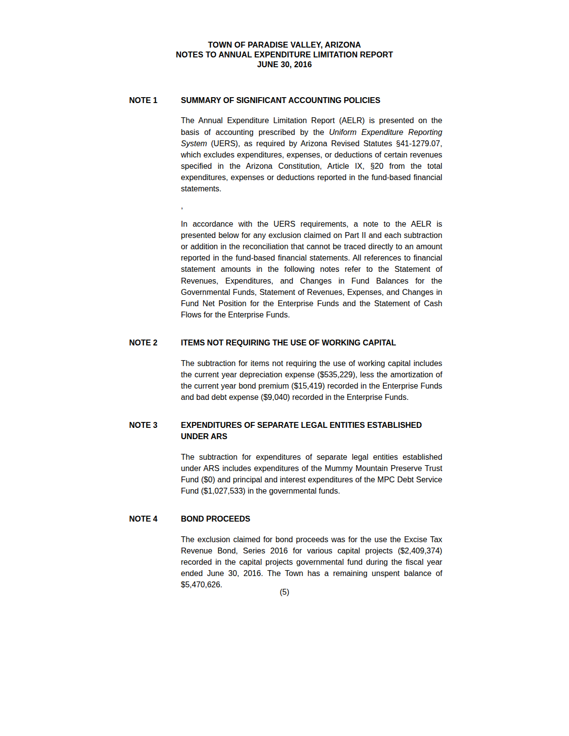TOWN OF PARADISE VALLEY, ARIZONA
NOTES TO ANNUAL EXPENDITURE LIMITATION REPORT
JUNE 30, 2016
NOTE 1
SUMMARY OF SIGNIFICANT ACCOUNTING POLICIES
The Annual Expenditure Limitation Report (AELR) is presented on the basis of accounting prescribed by the Uniform Expenditure Reporting System (UERS), as required by Arizona Revised Statutes §41-1279.07, which excludes expenditures, expenses, or deductions of certain revenues specified in the Arizona Constitution, Article IX, §20 from the total expenditures, expenses or deductions reported in the fund-based financial statements.
,
In accordance with the UERS requirements, a note to the AELR is presented below for any exclusion claimed on Part II and each subtraction or addition in the reconciliation that cannot be traced directly to an amount reported in the fund-based financial statements. All references to financial statement amounts in the following notes refer to the Statement of Revenues, Expenditures, and Changes in Fund Balances for the Governmental Funds, Statement of Revenues, Expenses, and Changes in Fund Net Position for the Enterprise Funds and the Statement of Cash Flows for the Enterprise Funds.
NOTE 2
ITEMS NOT REQUIRING THE USE OF WORKING CAPITAL
The subtraction for items not requiring the use of working capital includes the current year depreciation expense ($535,229), less the amortization of the current year bond premium ($15,419) recorded in the Enterprise Funds and bad debt expense ($9,040) recorded in the Enterprise Funds.
NOTE 3
EXPENDITURES OF SEPARATE LEGAL ENTITIES ESTABLISHED UNDER ARS
The subtraction for expenditures of separate legal entities established under ARS includes expenditures of the Mummy Mountain Preserve Trust Fund ($0) and principal and interest expenditures of the MPC Debt Service Fund ($1,027,533) in the governmental funds.
NOTE 4
BOND PROCEEDS
The exclusion claimed for bond proceeds was for the use the Excise Tax Revenue Bond, Series 2016 for various capital projects ($2,409,374) recorded in the capital projects governmental fund during the fiscal year ended June 30, 2016. The Town has a remaining unspent balance of $5,470,626.
(5)